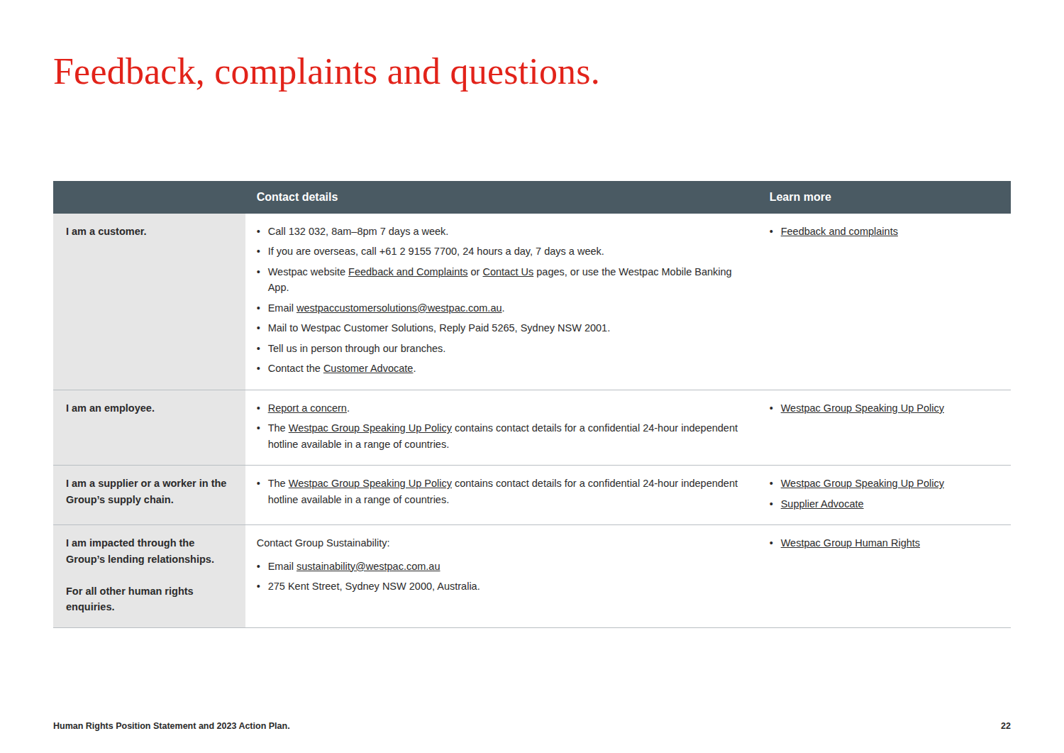Feedback, complaints and questions.
| | Contact details | Learn more |
| --- | --- | --- |
| I am a customer. | Call 132 032, 8am–8pm 7 days a week. If you are overseas, call +61 2 9155 7700, 24 hours a day, 7 days a week. Westpac website Feedback and Complaints or Contact Us pages, or use the Westpac Mobile Banking App. Email westpaccustomersolutions@westpac.com.au . Mail to Westpac Customer Solutions, Reply Paid 5265, Sydney NSW 2001. Tell us in person through our branches. Contact the Customer Advocate . | Feedback and complaints |
| I am an employee. | Report a concern . The Westpac Group Speaking Up Policy contains contact details for a confidential 24-hour independent hotline available in a range of countries. | Westpac Group Speaking Up Policy |
| I am a supplier or a worker in the Group’s supply chain. | The Westpac Group Speaking Up Policy contains contact details for a confidential 24-hour independent hotline available in a range of countries. | Westpac Group Speaking Up Policy Supplier Advocate |
| I am impacted through the Group’s lending relationships. For all other human rights enquiries. | Contact Group Sustainability: Email sustainability@westpac.com.au 275 Kent Street, Sydney NSW 2000, Australia. | Westpac Group Human Rights |
Human Rights Position Statement and 2023 Action Plan.
22